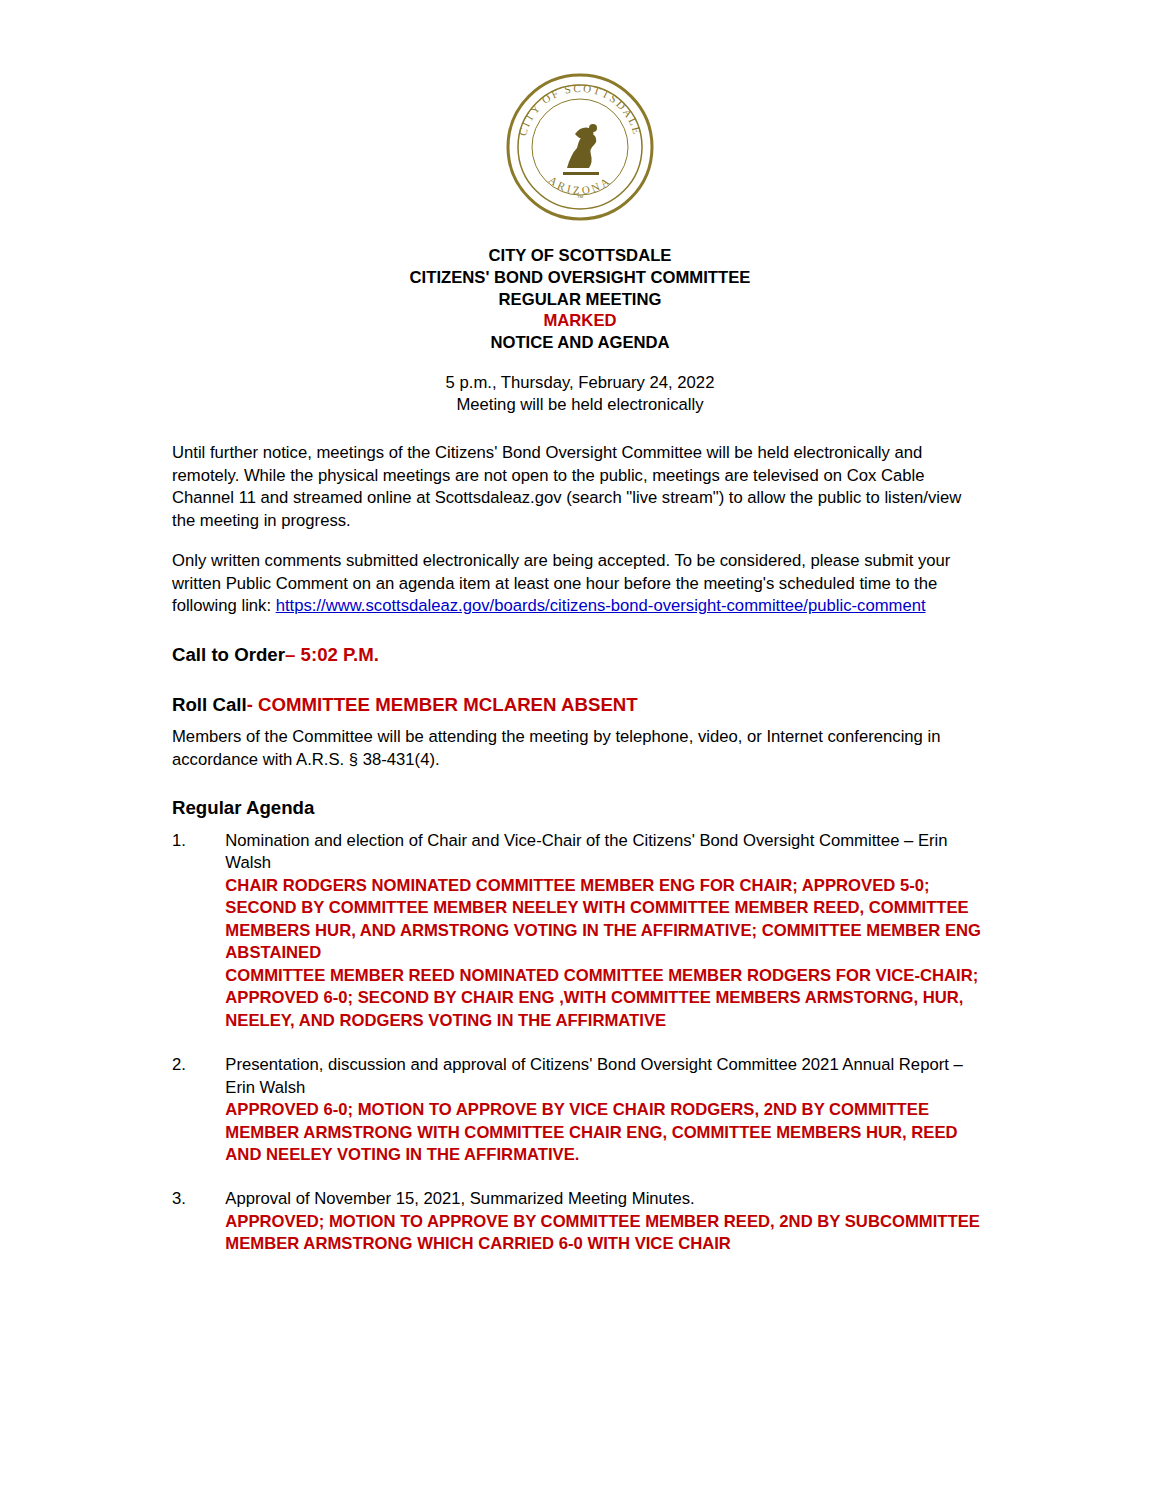CITY OF SCOTTSDALE ARIZONA ™
CITY OF SCOTTSDALE
CITIZENS' BOND OVERSIGHT COMMITTEE
REGULAR MEETING
MARKED
NOTICE AND AGENDA
5 p.m., Thursday, February 24, 2022
Meeting will be held electronically
Until further notice, meetings of the Citizens' Bond Oversight Committee will be held electronically and remotely. While the physical meetings are not open to the public, meetings are televised on Cox Cable Channel 11 and streamed online at Scottsdaleaz.gov (search "live stream") to allow the public to listen/view the meeting in progress.
Only written comments submitted electronically are being accepted. To be considered, please submit your written Public Comment on an agenda item at least one hour before the meeting's scheduled time to the following link: https://www.scottsdaleaz.gov/boards/citizens-bond-oversight-committee/public-comment
Call to Order– 5:02 P.M.
Roll Call- COMMITTEE MEMBER MCLAREN ABSENT
Members of the Committee will be attending the meeting by telephone, video, or Internet conferencing in accordance with A.R.S. § 38-431(4).
Regular Agenda
1.
Nomination and election of Chair and Vice-Chair of the Citizens' Bond Oversight Committee – Erin Walsh
CHAIR RODGERS NOMINATED COMMITTEE MEMBER ENG FOR CHAIR; APPROVED 5-0; SECOND BY COMMITTEE MEMBER NEELEY WITH COMMITTEE MEMBER REED, COMMITTEE MEMBERS HUR, AND ARMSTRONG VOTING IN THE AFFIRMATIVE; COMMITTEE MEMBER ENG ABSTAINED
COMMITTEE MEMBER REED NOMINATED COMMITTEE MEMBER RODGERS FOR VICE-CHAIR; APPROVED 6-0; SECOND BY CHAIR ENG ,WITH COMMITTEE MEMBERS ARMSTORNG, HUR, NEELEY, AND RODGERS VOTING IN THE AFFIRMATIVE
2.
Presentation, discussion and approval of Citizens' Bond Oversight Committee 2021 Annual Report – Erin Walsh
APPROVED 6-0; MOTION TO APPROVE BY VICE CHAIR RODGERS, 2ND BY COMMITTEE MEMBER ARMSTRONG WITH COMMITTEE CHAIR ENG, COMMITTEE MEMBERS HUR, REED AND NEELEY VOTING IN THE AFFIRMATIVE.
3.
Approval of November 15, 2021, Summarized Meeting Minutes.
APPROVED; MOTION TO APPROVE BY COMMITTEE MEMBER REED, 2ND BY SUBCOMMITTEE MEMBER ARMSTRONG WHICH CARRIED 6-0 WITH VICE CHAIR